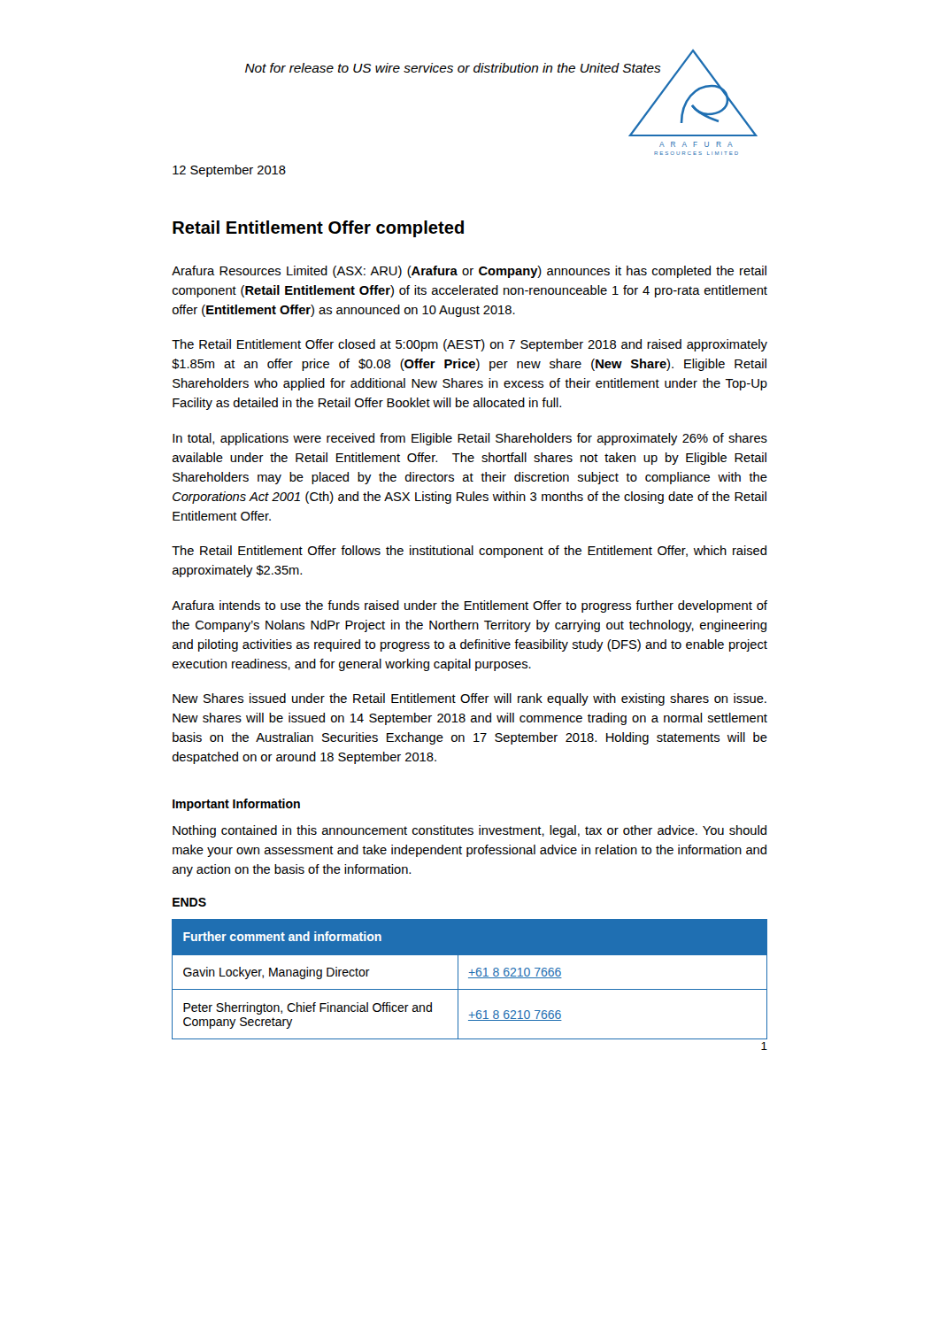Not for release to US wire services or distribution in the United States
A R A F U R ARESOURCES LIMITED
12 September 2018
Retail Entitlement Offer completed
Arafura Resources Limited (ASX: ARU) (Arafura or Company) announces it has completed the retail component (Retail Entitlement Offer) of its accelerated non-renounceable 1 for 4 pro-rata entitlement offer (Entitlement Offer) as announced on 10 August 2018.
The Retail Entitlement Offer closed at 5:00pm (AEST) on 7 September 2018 and raised approximately $1.85m at an offer price of $0.08 (Offer Price) per new share (New Share). Eligible Retail Shareholders who applied for additional New Shares in excess of their entitlement under the Top-Up Facility as detailed in the Retail Offer Booklet will be allocated in full.
In total, applications were received from Eligible Retail Shareholders for approximately 26% of shares available under the Retail Entitlement Offer. The shortfall shares not taken up by Eligible Retail Shareholders may be placed by the directors at their discretion subject to compliance with the Corporations Act 2001 (Cth) and the ASX Listing Rules within 3 months of the closing date of the Retail Entitlement Offer.
The Retail Entitlement Offer follows the institutional component of the Entitlement Offer, which raised approximately $2.35m.
Arafura intends to use the funds raised under the Entitlement Offer to progress further development of the Company’s Nolans NdPr Project in the Northern Territory by carrying out technology, engineering and piloting activities as required to progress to a definitive feasibility study (DFS) and to enable project execution readiness, and for general working capital purposes.
New Shares issued under the Retail Entitlement Offer will rank equally with existing shares on issue. New shares will be issued on 14 September 2018 and will commence trading on a normal settlement basis on the Australian Securities Exchange on 17 September 2018. Holding statements will be despatched on or around 18 September 2018.
Important Information
Nothing contained in this announcement constitutes investment, legal, tax or other advice. You should make your own assessment and take independent professional advice in relation to the information and any action on the basis of the information.
ENDS
| Further comment and information |
| --- |
| Gavin Lockyer, Managing Director | +61 8 6210 7666 |
| Peter Sherrington, Chief Financial Officer and Company Secretary | +61 8 6210 7666 |
1